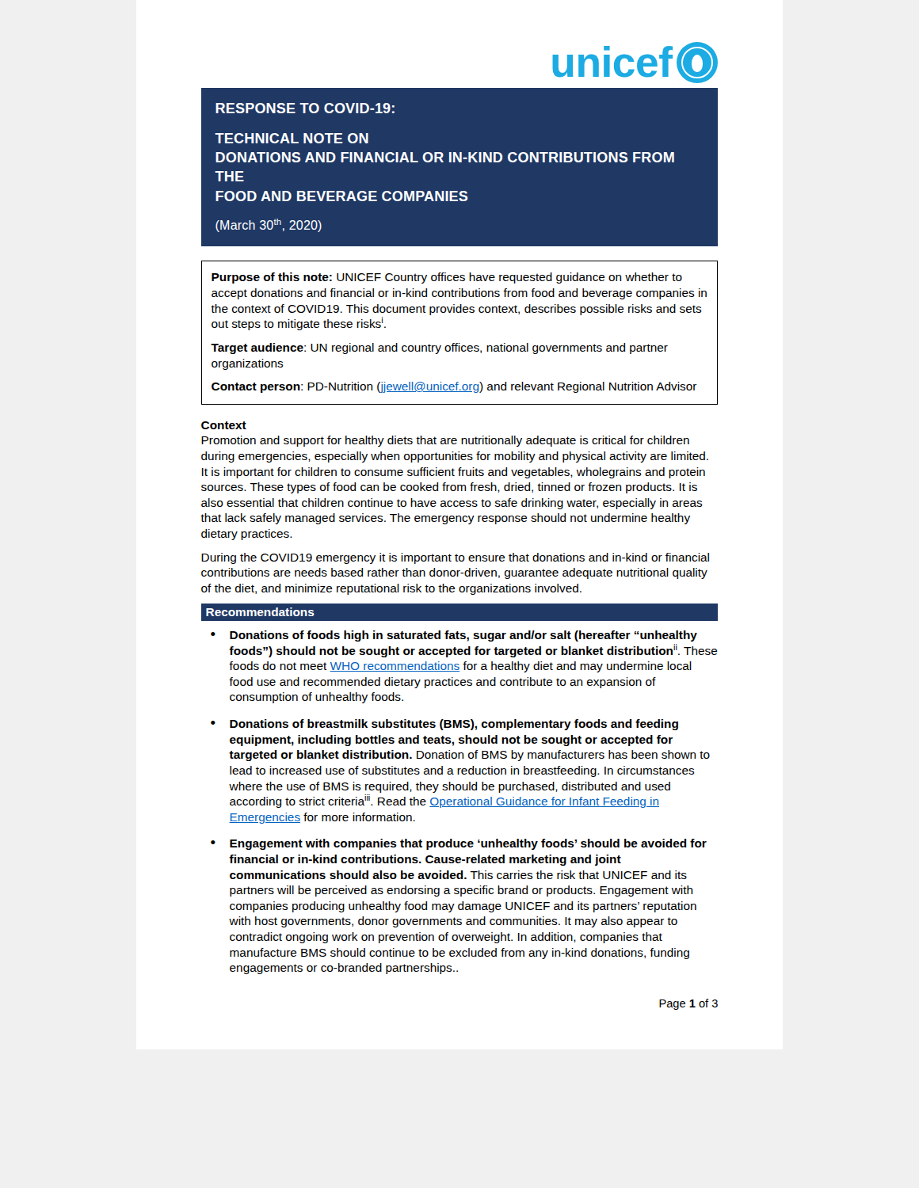unicef
RESPONSE TO COVID-19:
TECHNICAL NOTE ON
DONATIONS AND FINANCIAL OR IN-KIND CONTRIBUTIONS FROM THE
FOOD AND BEVERAGE COMPANIES
(March 30th, 2020)
Purpose of this note: UNICEF Country offices have requested guidance on whether to accept donations and financial or in-kind contributions from food and beverage companies in the context of COVID19. This document provides context, describes possible risks and sets out steps to mitigate these risksi.
Target audience: UN regional and country offices, national governments and partner organizations
Contact person: PD-Nutrition (jjewell@unicef.org) and relevant Regional Nutrition Advisor
Context
Promotion and support for healthy diets that are nutritionally adequate is critical for children during emergencies, especially when opportunities for mobility and physical activity are limited. It is important for children to consume sufficient fruits and vegetables, wholegrains and protein sources. These types of food can be cooked from fresh, dried, tinned or frozen products. It is also essential that children continue to have access to safe drinking water, especially in areas that lack safely managed services. The emergency response should not undermine healthy dietary practices.
During the COVID19 emergency it is important to ensure that donations and in-kind or financial contributions are needs based rather than donor-driven, guarantee adequate nutritional quality of the diet, and minimize reputational risk to the organizations involved.
Recommendations
Donations of foods high in saturated fats, sugar and/or salt (hereafter “unhealthy foods”) should not be sought or accepted for targeted or blanket distributionii. These foods do not meet WHO recommendations for a healthy diet and may undermine local food use and recommended dietary practices and contribute to an expansion of consumption of unhealthy foods.
Donations of breastmilk substitutes (BMS), complementary foods and feeding equipment, including bottles and teats, should not be sought or accepted for targeted or blanket distribution. Donation of BMS by manufacturers has been shown to lead to increased use of substitutes and a reduction in breastfeeding. In circumstances where the use of BMS is required, they should be purchased, distributed and used according to strict criteriaiii. Read the Operational Guidance for Infant Feeding in Emergencies for more information.
Engagement with companies that produce ‘unhealthy foods’ should be avoided for financial or in-kind contributions. Cause-related marketing and joint communications should also be avoided. This carries the risk that UNICEF and its partners will be perceived as endorsing a specific brand or products. Engagement with companies producing unhealthy food may damage UNICEF and its partners’ reputation with host governments, donor governments and communities. It may also appear to contradict ongoing work on prevention of overweight. In addition, companies that manufacture BMS should continue to be excluded from any in-kind donations, funding engagements or co-branded partnerships..
Page 1 of 3